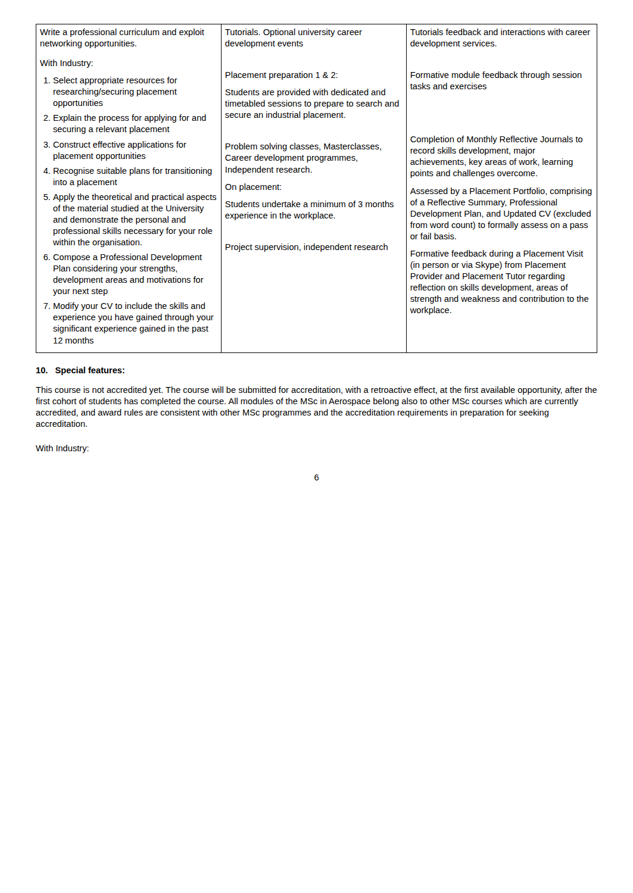| Write a professional curriculum and exploit networking opportunities. With Industry: Select appropriate resources for researching/securing placement opportunities Explain the process for applying for and securing a relevant placement Construct effective applications for placement opportunities Recognise suitable plans for transitioning into a placement Apply the theoretical and practical aspects of the material studied at the University and demonstrate the personal and professional skills necessary for your role within the organisation. Compose a Professional Development Plan considering your strengths, development areas and motivations for your next step Modify your CV to include the skills and experience you have gained through your significant experience gained in the past 12 months | Tutorials. Optional university career development events Placement preparation 1 & 2: Students are provided with dedicated and timetabled sessions to prepare to search and secure an industrial placement. Problem solving classes, Masterclasses, Career development programmes, Independent research. On placement: Students undertake a minimum of 3 months experience in the workplace. Project supervision, independent research | Tutorials feedback and interactions with career development services. Formative module feedback through session tasks and exercises Completion of Monthly Reflective Journals to record skills development, major achievements, key areas of work, learning points and challenges overcome. Assessed by a Placement Portfolio, comprising of a Reflective Summary, Professional Development Plan, and Updated CV (excluded from word count) to formally assess on a pass or fail basis. Formative feedback during a Placement Visit (in person or via Skype) from Placement Provider and Placement Tutor regarding reflection on skills development, areas of strength and weakness and contribution to the workplace. |
10. Special features:
This course is not accredited yet. The course will be submitted for accreditation, with a retroactive effect, at the first available opportunity, after the first cohort of students has completed the course. All modules of the MSc in Aerospace belong also to other MSc courses which are currently accredited, and award rules are consistent with other MSc programmes and the accreditation requirements in preparation for seeking accreditation.
With Industry:
6